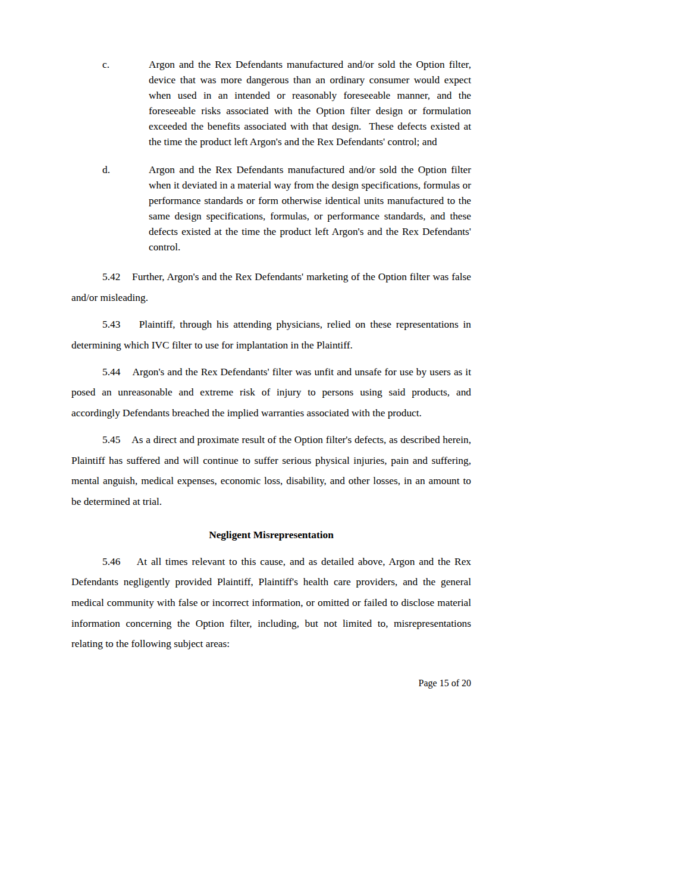c.
Argon and the Rex Defendants manufactured and/or sold the Option filter, device that was more dangerous than an ordinary consumer would expect when used in an intended or reasonably foreseeable manner, and the foreseeable risks associated with the Option filter design or formulation exceeded the benefits associated with that design. These defects existed at the time the product left Argon's and the Rex Defendants' control; and
d.
Argon and the Rex Defendants manufactured and/or sold the Option filter when it deviated in a material way from the design specifications, formulas or performance standards or form otherwise identical units manufactured to the same design specifications, formulas, or performance standards, and these defects existed at the time the product left Argon's and the Rex Defendants' control.
5.42 Further, Argon's and the Rex Defendants' marketing of the Option filter was false and/or misleading.
5.43 Plaintiff, through his attending physicians, relied on these representations in determining which IVC filter to use for implantation in the Plaintiff.
5.44 Argon's and the Rex Defendants' filter was unfit and unsafe for use by users as it posed an unreasonable and extreme risk of injury to persons using said products, and accordingly Defendants breached the implied warranties associated with the product.
5.45 As a direct and proximate result of the Option filter's defects, as described herein, Plaintiff has suffered and will continue to suffer serious physical injuries, pain and suffering, mental anguish, medical expenses, economic loss, disability, and other losses, in an amount to be determined at trial.
Negligent Misrepresentation
5.46 At all times relevant to this cause, and as detailed above, Argon and the Rex Defendants negligently provided Plaintiff, Plaintiff's health care providers, and the general medical community with false or incorrect information, or omitted or failed to disclose material information concerning the Option filter, including, but not limited to, misrepresentations relating to the following subject areas:
Page 15 of 20